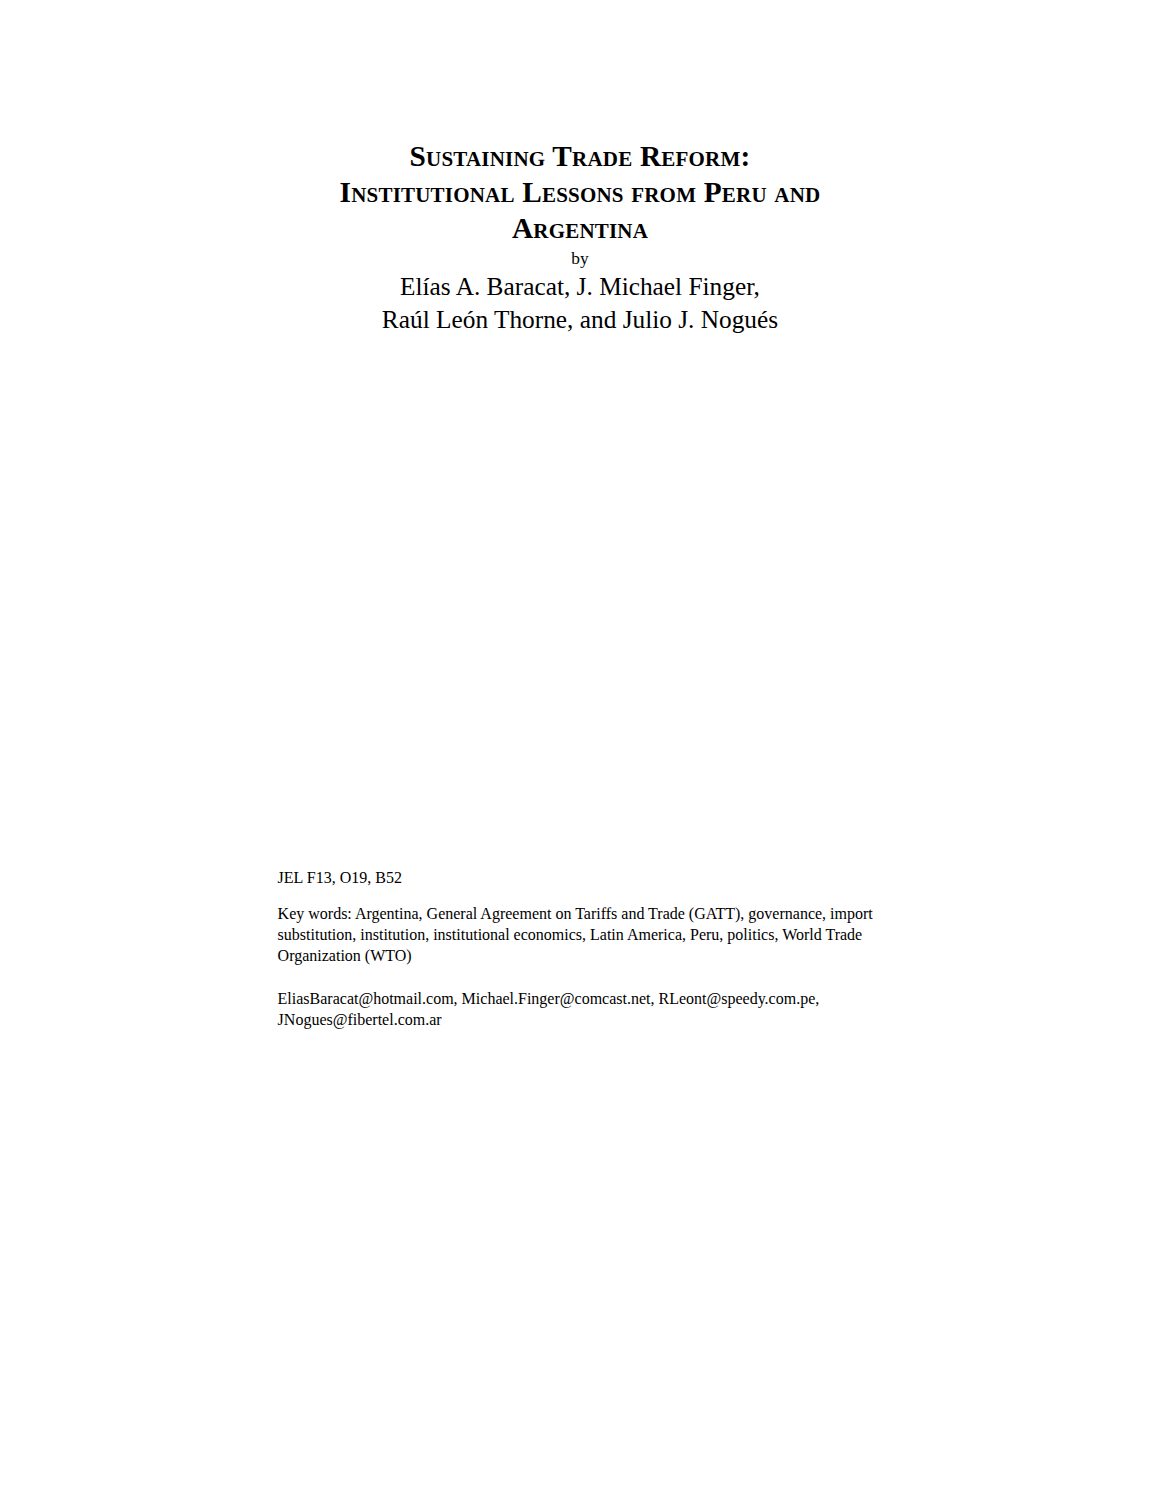Sustaining Trade Reform:
Institutional Lessons from Peru and
Argentina
by
Elías A. Baracat, J. Michael Finger,
Raúl León Thorne, and Julio J. Nogués
JEL F13, O19, B52
Key words: Argentina, General Agreement on Tariffs and Trade (GATT), governance, import substitution, institution, institutional economics, Latin America, Peru, politics, World Trade Organization (WTO)
EliasBaracat@hotmail.com, Michael.Finger@comcast.net, RLeont@speedy.com.pe, JNogues@fibertel.com.ar